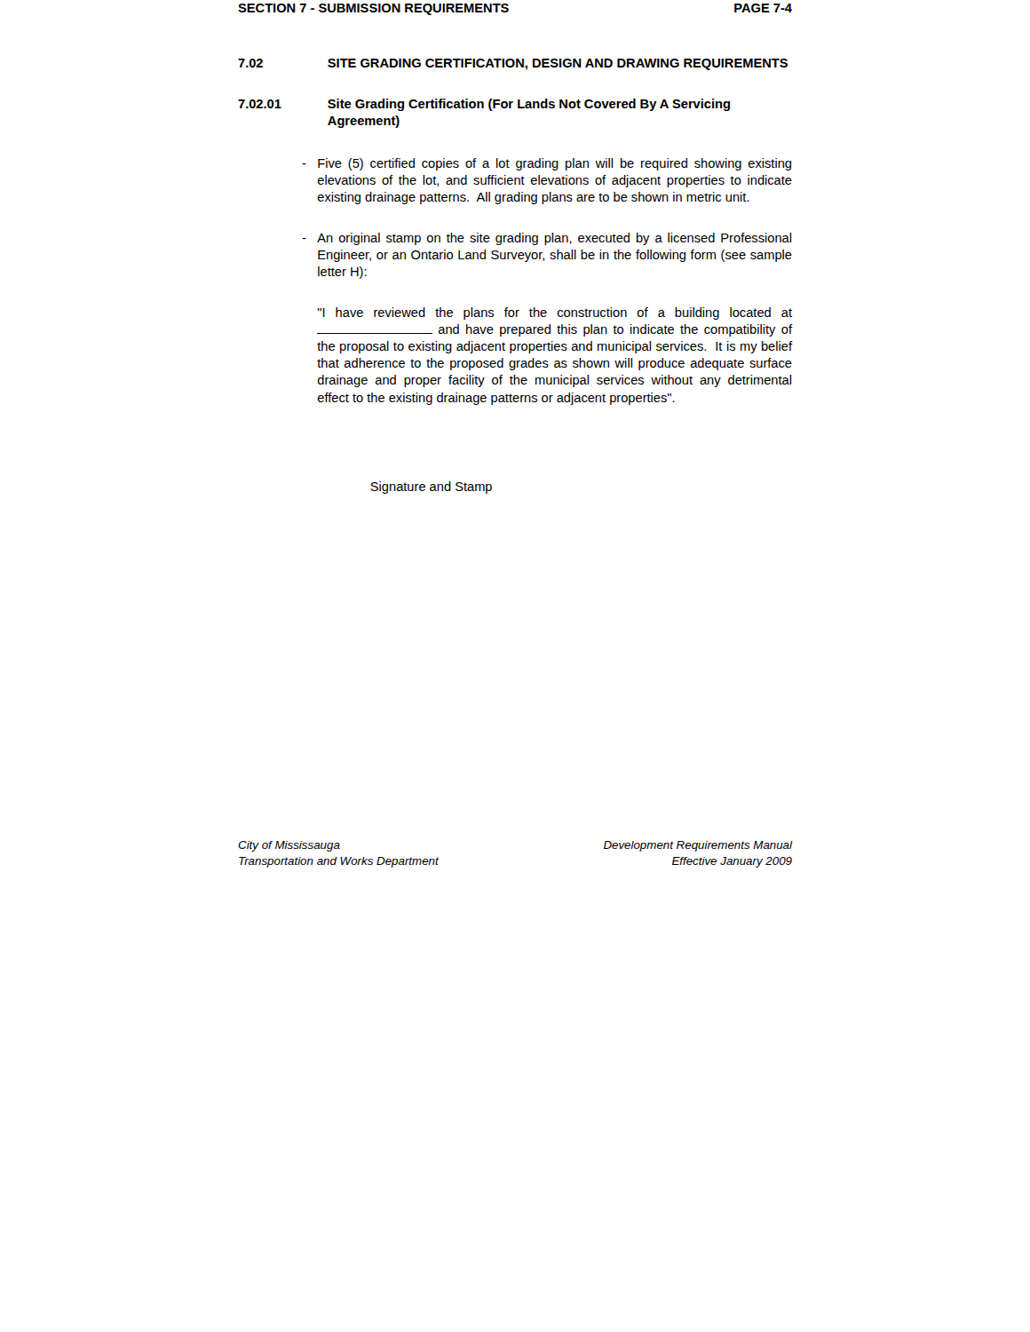SECTION 7 - SUBMISSION REQUIREMENTS PAGE 7-4
7.02 SITE GRADING CERTIFICATION, DESIGN AND DRAWING REQUIREMENTS
7.02.01 Site Grading Certification (For Lands Not Covered By A Servicing Agreement)
- Five (5) certified copies of a lot grading plan will be required showing existing elevations of the lot, and sufficient elevations of adjacent properties to indicate existing drainage patterns. All grading plans are to be shown in metric unit.
- An original stamp on the site grading plan, executed by a licensed Professional Engineer, or an Ontario Land Surveyor, shall be in the following form (see sample letter H):
"I have reviewed the plans for the construction of a building located at and have prepared this plan to indicate the compatibility of the proposal to existing adjacent properties and municipal services. It is my belief that adherence to the proposed grades as shown will produce adequate surface drainage and proper facility of the municipal services without any detrimental effect to the existing drainage patterns or adjacent properties".
Signature and Stamp
City of Mississauga
Transportation and Works Department
Development Requirements Manual
Effective January 2009